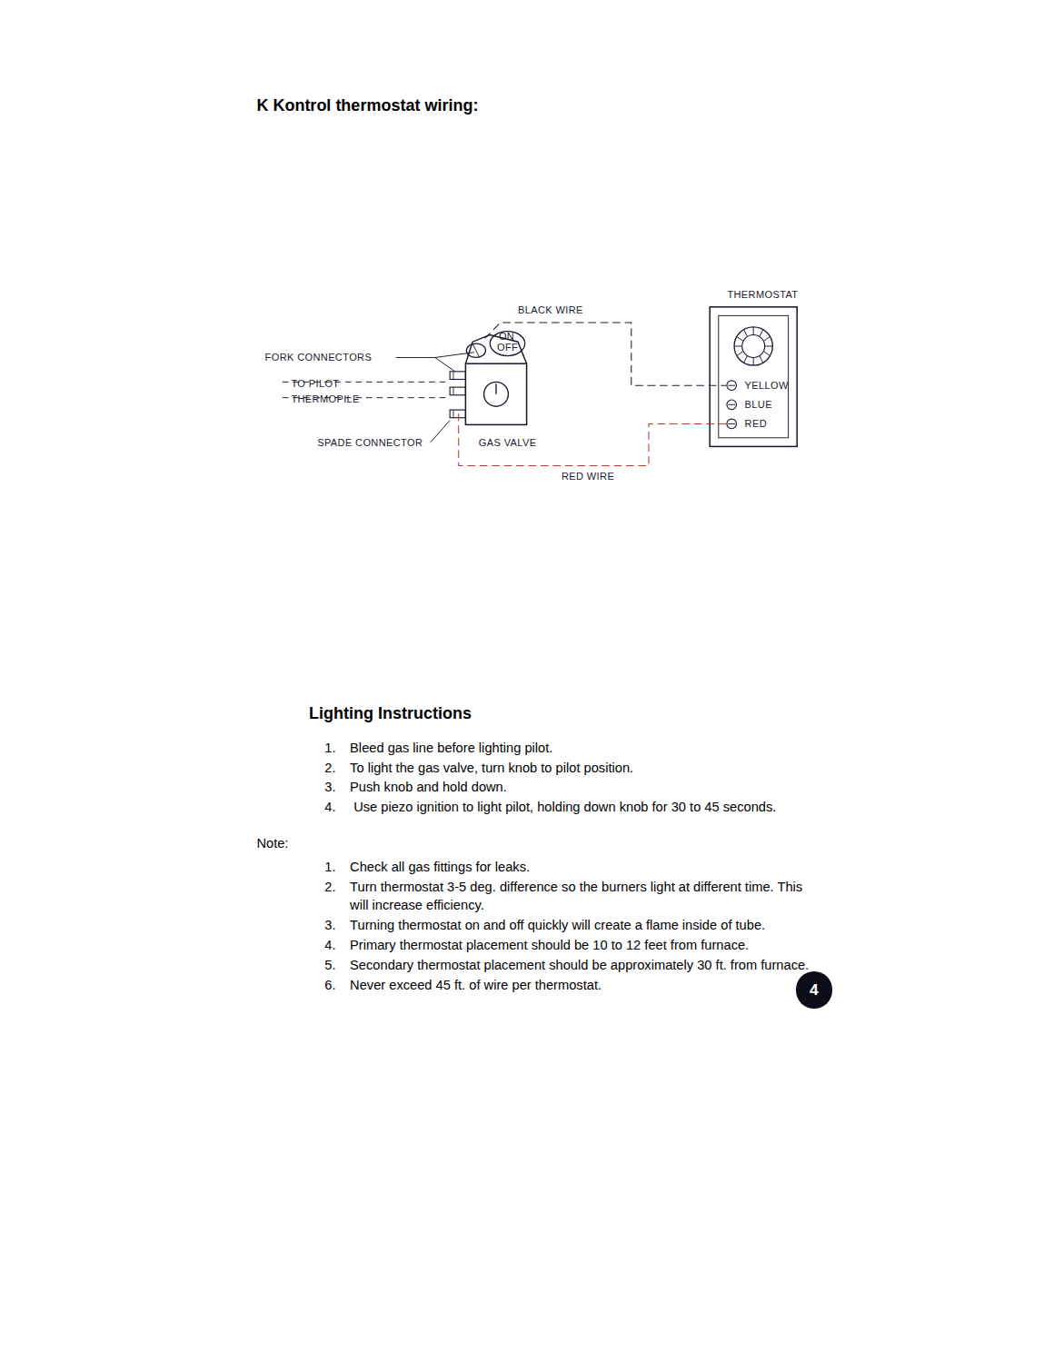K Kontrol thermostat wiring:
THERMOSTAT YELLOW BLUE RED ON OFF FORK CONNECTORS TO PILOT THERMOPILE SPADE CONNECTOR GAS VALVE BLACK WIRE RED WIRE
Lighting Instructions
Bleed gas line before lighting pilot.
To light the gas valve, turn knob to pilot position.
Push knob and hold down.
Use piezo ignition to light pilot, holding down knob for 30 to 45 seconds.
Note:
Check all gas fittings for leaks.
Turn thermostat 3-5 deg. difference so the burners light at different time. This will increase efficiency.
Turning thermostat on and off quickly will create a flame inside of tube.
Primary thermostat placement should be 10 to 12 feet from furnace.
Secondary thermostat placement should be approximately 30 ft. from furnace.
Never exceed 45 ft. of wire per thermostat.
4